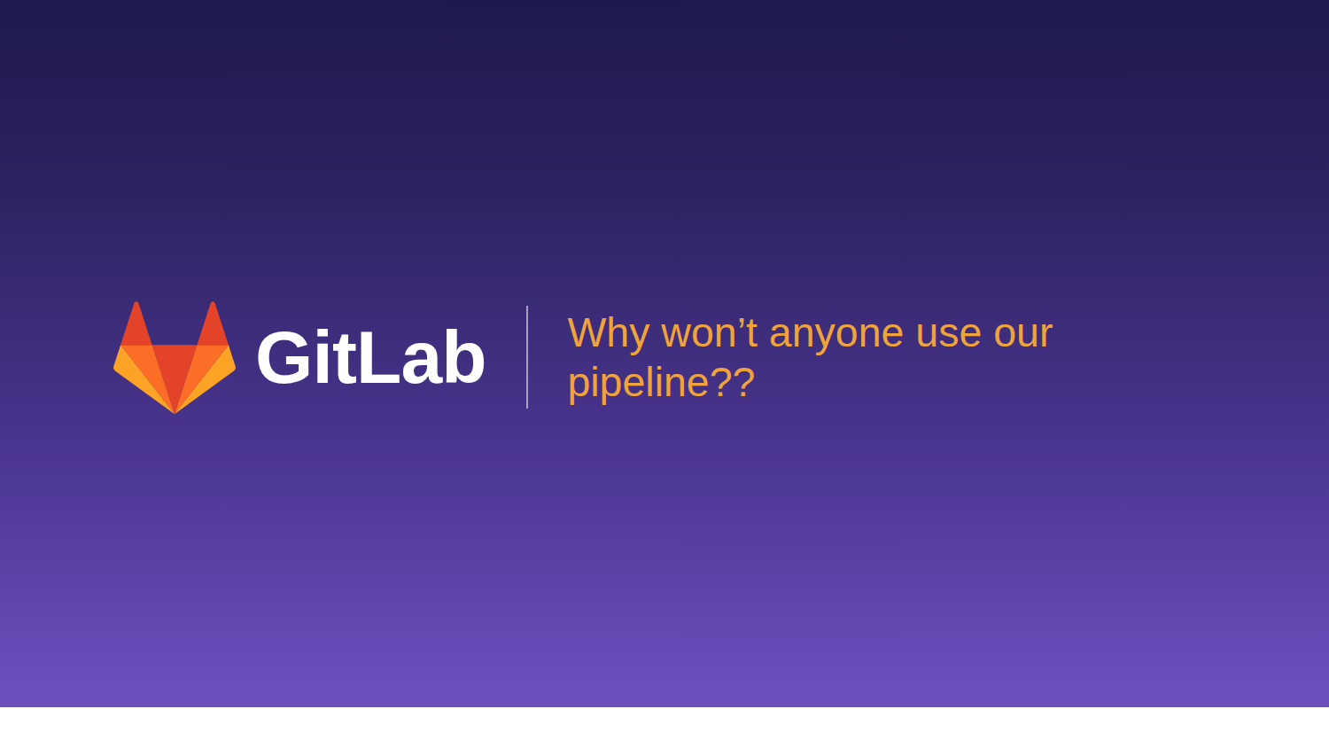GitLab
Why won’t anyone use our pipeline??